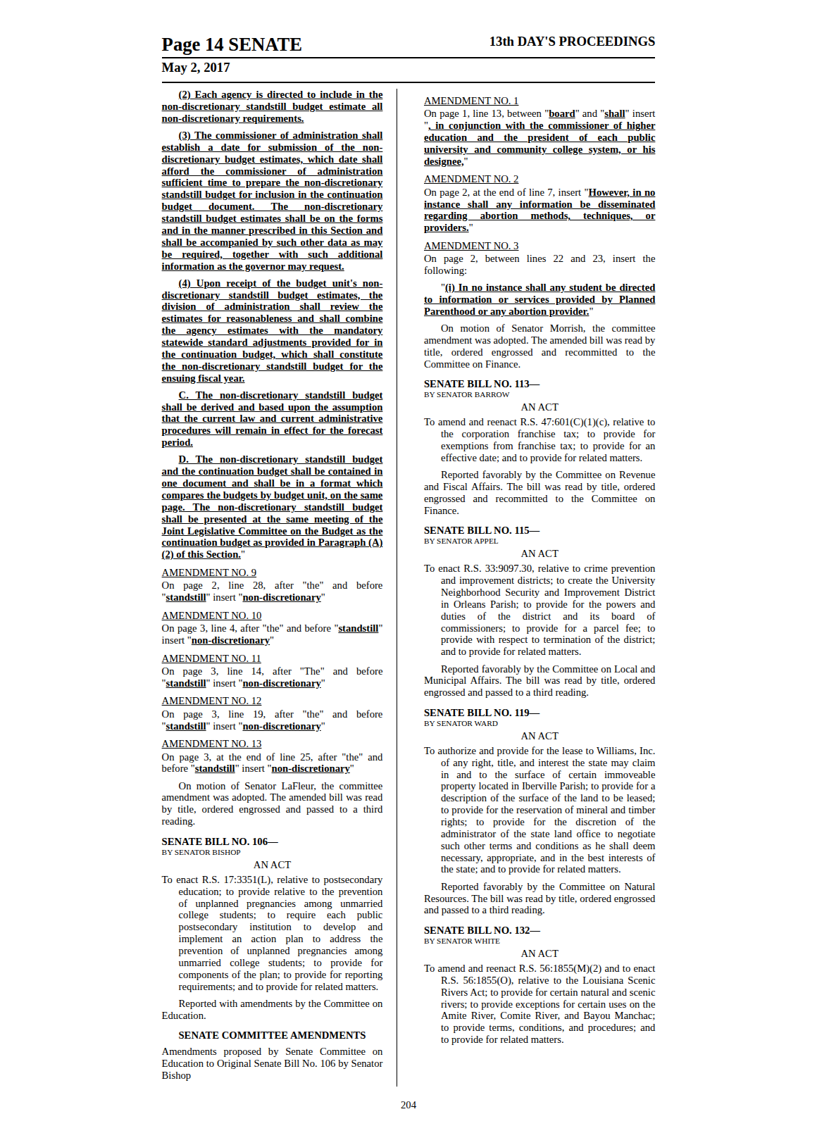Page 14 SENATE
13th DAY'S PROCEEDINGS
May 2, 2017
(2) Each agency is directed to include in the non-discretionary standstill budget estimate all non-discretionary requirements.
(3) The commissioner of administration shall establish a date for submission of the non-discretionary budget estimates, which date shall afford the commissioner of administration sufficient time to prepare the non-discretionary standstill budget for inclusion in the continuation budget document. The non-discretionary standstill budget estimates shall be on the forms and in the manner prescribed in this Section and shall be accompanied by such other data as may be required, together with such additional information as the governor may request.
(4) Upon receipt of the budget unit's non-discretionary standstill budget estimates, the division of administration shall review the estimates for reasonableness and shall combine the agency estimates with the mandatory statewide standard adjustments provided for in the continuation budget, which shall constitute the non-discretionary standstill budget for the ensuing fiscal year.
C. The non-discretionary standstill budget shall be derived and based upon the assumption that the current law and current administrative procedures will remain in effect for the forecast period.
D. The non-discretionary standstill budget and the continuation budget shall be contained in one document and shall be in a format which compares the budgets by budget unit, on the same page. The non-discretionary standstill budget shall be presented at the same meeting of the Joint Legislative Committee on the Budget as the continuation budget as provided in Paragraph (A)(2) of this Section."
AMENDMENT NO. 9
On page 2, line 28, after "the" and before "standstill" insert "non-discretionary"
AMENDMENT NO. 10
On page 3, line 4, after "the" and before "standstill" insert "non-discretionary"
AMENDMENT NO. 11
On page 3, line 14, after "The" and before "standstill" insert "non-discretionary"
AMENDMENT NO. 12
On page 3, line 19, after "the" and before "standstill" insert "non-discretionary"
AMENDMENT NO. 13
On page 3, at the end of line 25, after "the" and before "standstill" insert "non-discretionary"
On motion of Senator LaFleur, the committee amendment was adopted. The amended bill was read by title, ordered engrossed and passed to a third reading.
SENATE BILL NO. 106—
BY SENATOR BISHOP
AN ACT
To enact R.S. 17:3351(L), relative to postsecondary education; to provide relative to the prevention of unplanned pregnancies among unmarried college students; to require each public postsecondary institution to develop and implement an action plan to address the prevention of unplanned pregnancies among unmarried college students; to provide for components of the plan; to provide for reporting requirements; and to provide for related matters.
Reported with amendments by the Committee on Education.
SENATE COMMITTEE AMENDMENTS
Amendments proposed by Senate Committee on Education to Original Senate Bill No. 106 by Senator Bishop
AMENDMENT NO. 1
On page 1, line 13, between "board" and "shall" insert ", in conjunction with the commissioner of higher education and the president of each public university and community college system, or his designee,"
AMENDMENT NO. 2
On page 2, at the end of line 7, insert "However, in no instance shall any information be disseminated regarding abortion methods, techniques, or providers."
AMENDMENT NO. 3
On page 2, between lines 22 and 23, insert the following:
"(i) In no instance shall any student be directed to information or services provided by Planned Parenthood or any abortion provider."
On motion of Senator Morrish, the committee amendment was adopted. The amended bill was read by title, ordered engrossed and recommitted to the Committee on Finance.
SENATE BILL NO. 113—
BY SENATOR BARROW
AN ACT
To amend and reenact R.S. 47:601(C)(1)(c), relative to the corporation franchise tax; to provide for exemptions from franchise tax; to provide for an effective date; and to provide for related matters.
Reported favorably by the Committee on Revenue and Fiscal Affairs. The bill was read by title, ordered engrossed and recommitted to the Committee on Finance.
SENATE BILL NO. 115—
BY SENATOR APPEL
AN ACT
To enact R.S. 33:9097.30, relative to crime prevention and improvement districts; to create the University Neighborhood Security and Improvement District in Orleans Parish; to provide for the powers and duties of the district and its board of commissioners; to provide for a parcel fee; to provide with respect to termination of the district; and to provide for related matters.
Reported favorably by the Committee on Local and Municipal Affairs. The bill was read by title, ordered engrossed and passed to a third reading.
SENATE BILL NO. 119—
BY SENATOR WARD
AN ACT
To authorize and provide for the lease to Williams, Inc. of any right, title, and interest the state may claim in and to the surface of certain immoveable property located in Iberville Parish; to provide for a description of the surface of the land to be leased; to provide for the reservation of mineral and timber rights; to provide for the discretion of the administrator of the state land office to negotiate such other terms and conditions as he shall deem necessary, appropriate, and in the best interests of the state; and to provide for related matters.
Reported favorably by the Committee on Natural Resources. The bill was read by title, ordered engrossed and passed to a third reading.
SENATE BILL NO. 132—
BY SENATOR WHITE
AN ACT
To amend and reenact R.S. 56:1855(M)(2) and to enact R.S. 56:1855(O), relative to the Louisiana Scenic Rivers Act; to provide for certain natural and scenic rivers; to provide exceptions for certain uses on the Amite River, Comite River, and Bayou Manchac; to provide terms, conditions, and procedures; and to provide for related matters.
204